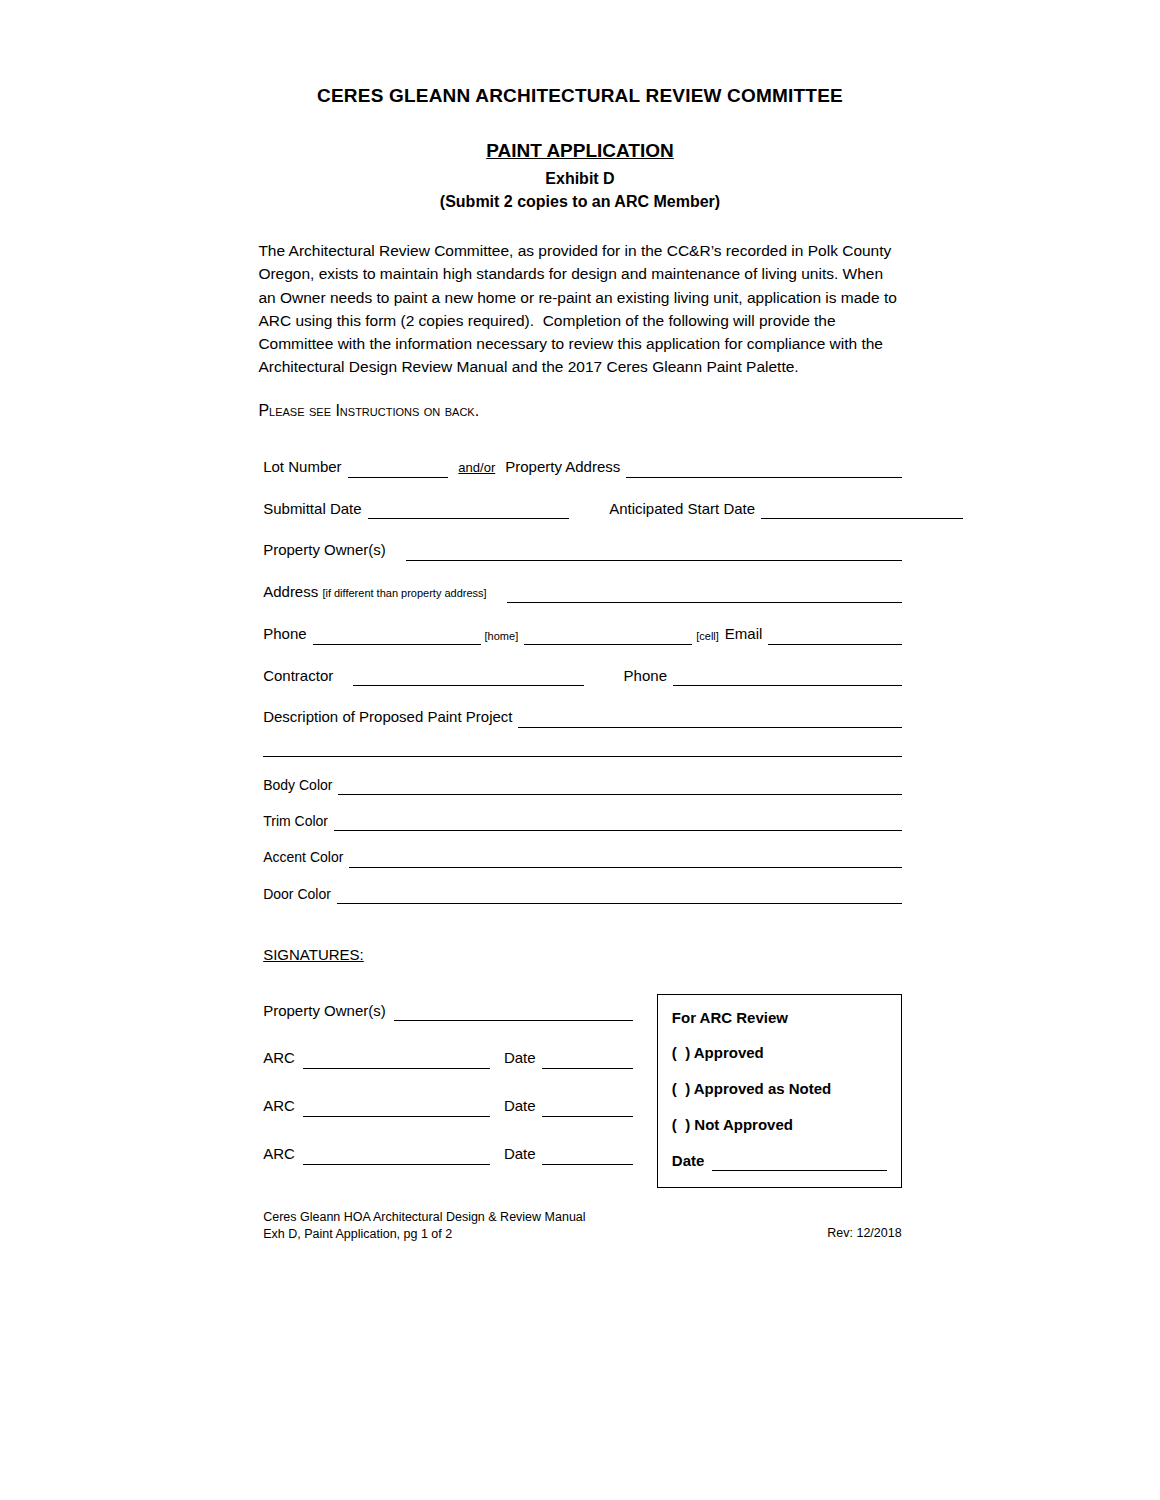CERES GLEANN ARCHITECTURAL REVIEW COMMITTEE
PAINT APPLICATION Exhibit D (Submit 2 copies to an ARC Member)
The Architectural Review Committee, as provided for in the CC&R’s recorded in Polk County Oregon, exists to maintain high standards for design and maintenance of living units. When an Owner needs to paint a new home or re-paint an existing living unit, application is made to ARC using this form (2 copies required). Completion of the following will provide the Committee with the information necessary to review this application for compliance with the Architectural Design Review Manual and the 2017 Ceres Gleann Paint Palette.
Please see Instructions on back.
Lot Number and/or Property Address
Submittal Date Anticipated Start Date
Property Owner(s)
Address [if different than property address]
Phone [home] [cell] Email
Contractor Phone
Description of Proposed Paint Project
Body Color
Trim Color
Accent Color
Door Color
SIGNATURES:
Property Owner(s)
ARC Date
ARC Date
ARC Date
For ARC Review
( ) Approved
( ) Approved as Noted
( ) Not Approved
Date
Ceres Gleann HOA Architectural Design & Review Manual
Exh D, Paint Application, pg 1 of 2
Rev: 12/2018